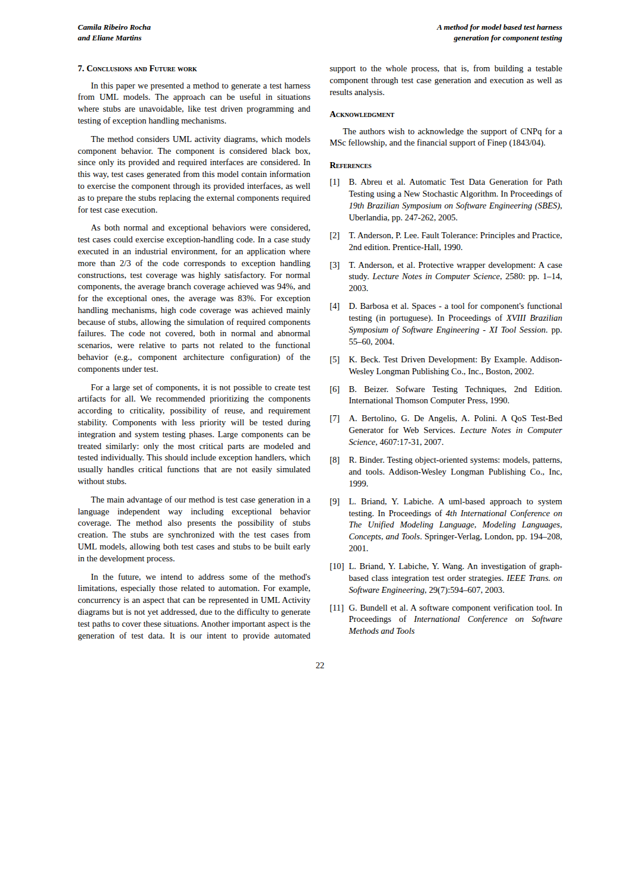Camila Ribeiro Rocha
and Eliane Martins
A method for model based test harness
generation for component testing
7. Conclusions and Future work
In this paper we presented a method to generate a test harness from UML models. The approach can be useful in situations where stubs are unavoidable, like test driven programming and testing of exception handling mechanisms.
The method considers UML activity diagrams, which models component behavior. The component is considered black box, since only its provided and required interfaces are considered. In this way, test cases generated from this model contain information to exercise the component through its provided interfaces, as well as to prepare the stubs replacing the external components required for test case execution.
As both normal and exceptional behaviors were considered, test cases could exercise exception-handling code. In a case study executed in an industrial environment, for an application where more than 2/3 of the code corresponds to exception handling constructions, test coverage was highly satisfactory. For normal components, the average branch coverage achieved was 94%, and for the exceptional ones, the average was 83%. For exception handling mechanisms, high code coverage was achieved mainly because of stubs, allowing the simulation of required components failures. The code not covered, both in normal and abnormal scenarios, were relative to parts not related to the functional behavior (e.g., component architecture configuration) of the components under test.
For a large set of components, it is not possible to create test artifacts for all. We recommended prioritizing the components according to criticality, possibility of reuse, and requirement stability. Components with less priority will be tested during integration and system testing phases. Large components can be treated similarly: only the most critical parts are modeled and tested individually. This should include exception handlers, which usually handles critical functions that are not easily simulated without stubs.
The main advantage of our method is test case generation in a language independent way including exceptional behavior coverage. The method also presents the possibility of stubs creation. The stubs are synchronized with the test cases from UML models, allowing both test cases and stubs to be built early in the development process.
In the future, we intend to address some of the method's limitations, especially those related to automation. For example, concurrency is an aspect that can be represented in UML Activity diagrams but is not yet addressed, due to the difficulty to generate test paths to cover these situations. Another important aspect is the generation of test data. It is our intent to provide automated support to the whole process, that is, from building a testable component through test case generation and execution as well as results analysis.
Acknowledgment
The authors wish to acknowledge the support of CNPq for a MSc fellowship, and the financial support of Finep (1843/04).
References
B. Abreu et al. Automatic Test Data Generation for Path Testing using a New Stochastic Algorithm. In Proceedings of 19th Brazilian Symposium on Software Engineering (SBES), Uberlandia, pp. 247-262, 2005.
T. Anderson, P. Lee. Fault Tolerance: Principles and Practice, 2nd edition. Prentice-Hall, 1990.
T. Anderson, et al. Protective wrapper development: A case study. Lecture Notes in Computer Science, 2580: pp. 1–14, 2003.
D. Barbosa et al. Spaces - a tool for component's functional testing (in portuguese). In Proceedings of XVIII Brazilian Symposium of Software Engineering - XI Tool Session. pp. 55–60, 2004.
K. Beck. Test Driven Development: By Example. Addison-Wesley Longman Publishing Co., Inc., Boston, 2002.
B. Beizer. Sofware Testing Techniques, 2nd Edition. International Thomson Computer Press, 1990.
A. Bertolino, G. De Angelis, A. Polini. A QoS Test-Bed Generator for Web Services. Lecture Notes in Computer Science, 4607:17-31, 2007.
R. Binder. Testing object-oriented systems: models, patterns, and tools. Addison-Wesley Longman Publishing Co., Inc, 1999.
L. Briand, Y. Labiche. A uml-based approach to system testing. In Proceedings of 4th International Conference on The Unified Modeling Language, Modeling Languages, Concepts, and Tools. Springer-Verlag, London, pp. 194–208, 2001.
L. Briand, Y. Labiche, Y. Wang. An investigation of graph-based class integration test order strategies. IEEE Trans. on Software Engineering, 29(7):594–607, 2003.
G. Bundell et al. A software component verification tool. In Proceedings of International Conference on Software Methods and Tools
22